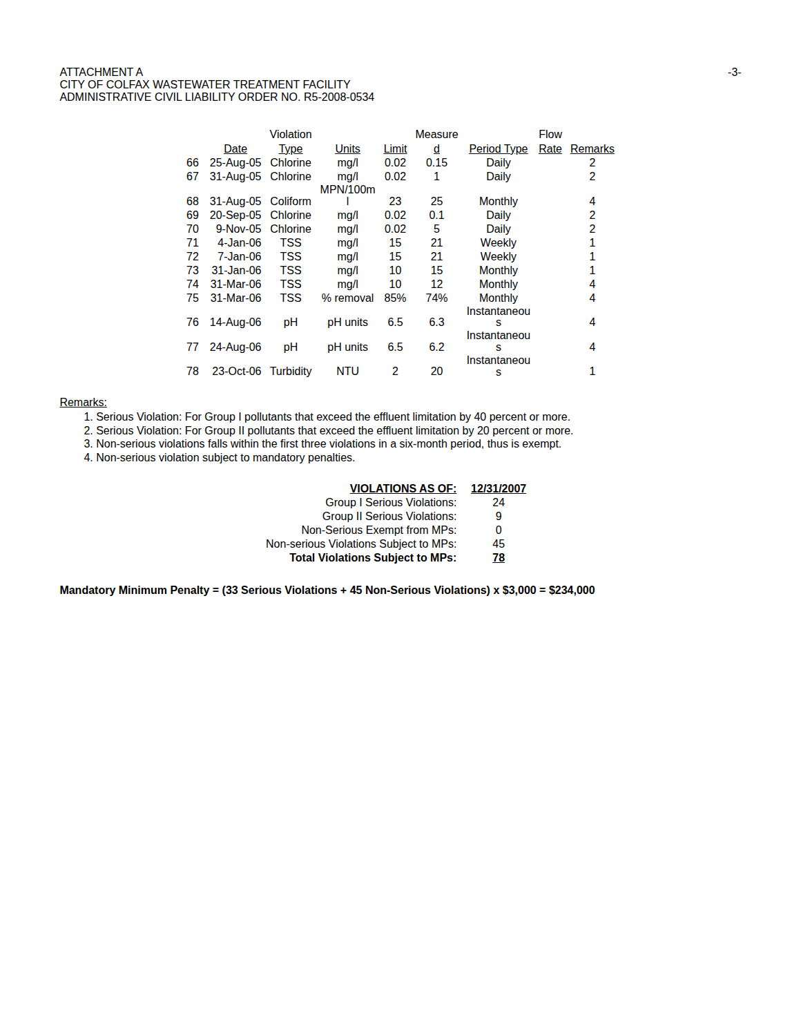-3-
ATTACHMENT A
CITY OF COLFAX WASTEWATER TREATMENT FACILITY
ADMINISTRATIVE CIVIL LIABILITY ORDER NO. R5-2008-0534
| | | Violation | | | Measure | | Flow | |
| --- | --- | --- | --- | --- | --- | --- | --- | --- |
| | Date | Type | Units | Limit | d | Period Type | Rate | Remarks |
| 66 | 25-Aug-05 | Chlorine | mg/l | 0.02 | 0.15 | Daily | | 2 |
| 67 | 31-Aug-05 | Chlorine | mg/l | 0.02 | 1 | Daily | | 2 |
| 68 | 31-Aug-05 | Coliform | MPN/100m l | 23 | 25 | Monthly | | 4 |
| 69 | 20-Sep-05 | Chlorine | mg/l | 0.02 | 0.1 | Daily | | 2 |
| 70 | 9-Nov-05 | Chlorine | mg/l | 0.02 | 5 | Daily | | 2 |
| 71 | 4-Jan-06 | TSS | mg/l | 15 | 21 | Weekly | | 1 |
| 72 | 7-Jan-06 | TSS | mg/l | 15 | 21 | Weekly | | 1 |
| 73 | 31-Jan-06 | TSS | mg/l | 10 | 15 | Monthly | | 1 |
| 74 | 31-Mar-06 | TSS | mg/l | 10 | 12 | Monthly | | 4 |
| 75 | 31-Mar-06 | TSS | % removal | 85% | 74% | Monthly | | 4 |
| 76 | 14-Aug-06 | pH | pH units | 6.5 | 6.3 | Instantaneou s | | 4 |
| 77 | 24-Aug-06 | pH | pH units | 6.5 | 6.2 | Instantaneou s | | 4 |
| 78 | 23-Oct-06 | Turbidity | NTU | 2 | 20 | Instantaneou s | | 1 |
Remarks:
Serious Violation: For Group I pollutants that exceed the effluent limitation by 40 percent or more.
Serious Violation: For Group II pollutants that exceed the effluent limitation by 20 percent or more.
Non-serious violations falls within the first three violations in a six-month period, thus is exempt.
Non-serious violation subject to mandatory penalties.
| VIOLATIONS AS OF: | 12/31/2007 |
| Group I Serious Violations: | 24 |
| Group II Serious Violations: | 9 |
| Non-Serious Exempt from MPs: | 0 |
| Non-serious Violations Subject to MPs: | 45 |
| Total Violations Subject to MPs: | 78 |
Mandatory Minimum Penalty = (33 Serious Violations + 45 Non-Serious Violations) x $3,000 = $234,000